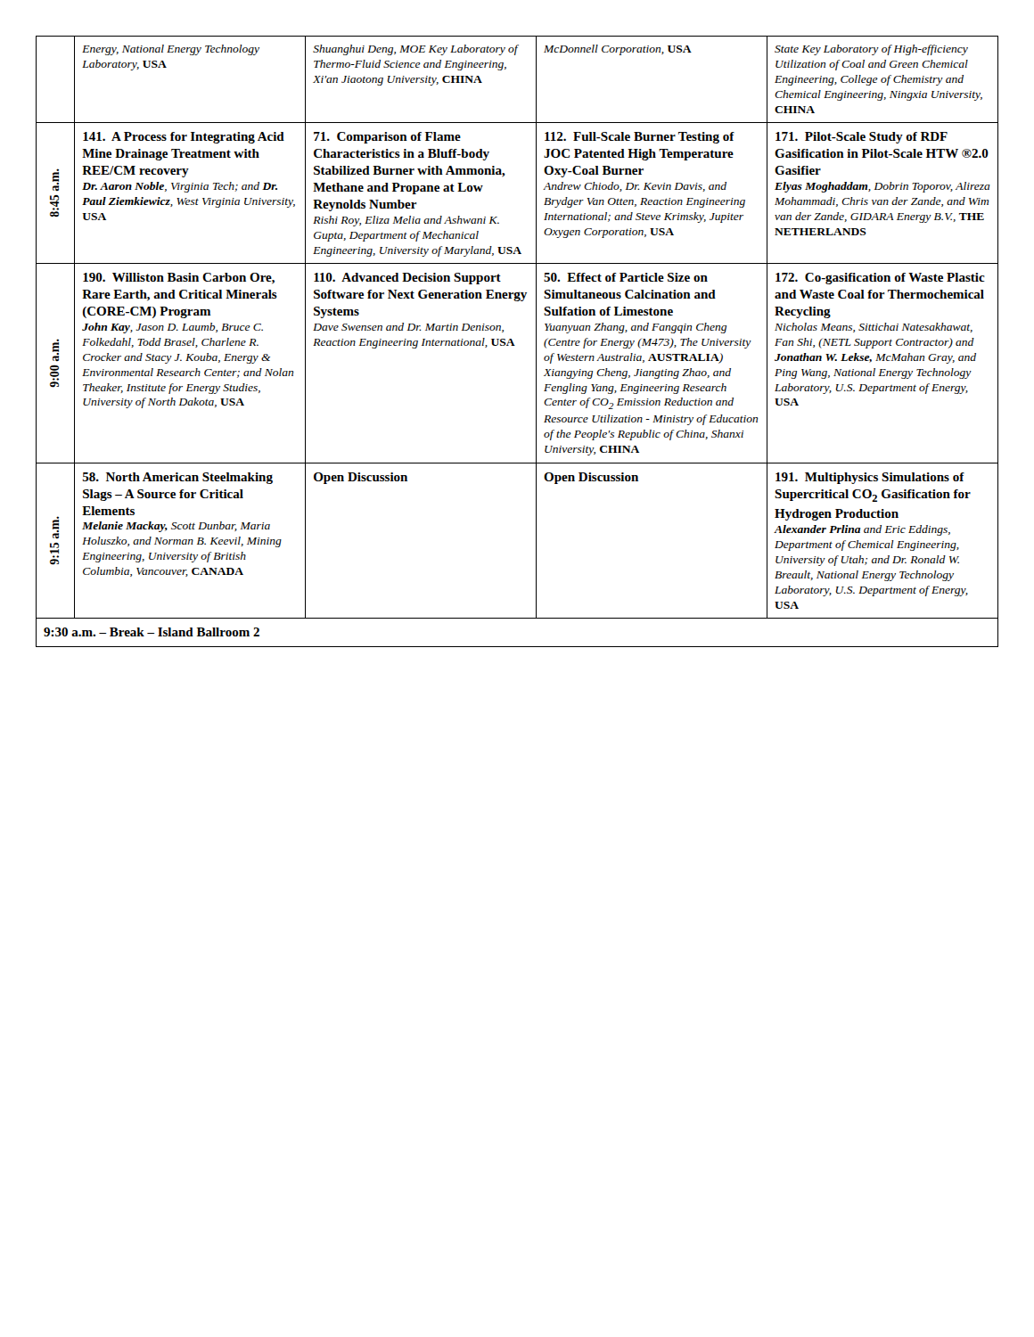| | Energy, National Energy Technology Laboratory, USA | Shuanghui Deng, MOE Key Laboratory of Thermo-Fluid Science and Engineering, Xi'an Jiaotong University, CHINA | McDonnell Corporation, USA | State Key Laboratory of High-efficiency Utilization of Coal and Green Chemical Engineering, College of Chemistry and Chemical Engineering, Ningxia University, CHINA |
| 8:45 a.m. | 141. A Process for Integrating Acid Mine Drainage Treatment with REE/CM recovery Dr. Aaron Noble , Virginia Tech; and Dr. Paul Ziemkiewicz , West Virginia University, USA | 71. Comparison of Flame Characteristics in a Bluff-body Stabilized Burner with Ammonia, Methane and Propane at Low Reynolds Number Rishi Roy, Eliza Melia and Ashwani K. Gupta, Department of Mechanical Engineering, University of Maryland, USA | 112. Full-Scale Burner Testing of JOC Patented High Temperature Oxy-Coal Burner Andrew Chiodo, Dr. Kevin Davis, and Brydger Van Otten, Reaction Engineering International; and Steve Krimsky, Jupiter Oxygen Corporation, USA | 171. Pilot-Scale Study of RDF Gasification in Pilot-Scale HTW ®2.0 Gasifier Elyas Moghaddam , Dobrin Toporov, Alireza Mohammadi, Chris van der Zande, and Wim van der Zande, GIDARA Energy B.V., THE NETHERLANDS |
| 9:00 a.m. | 190. Williston Basin Carbon Ore, Rare Earth, and Critical Minerals (CORE-CM) Program John Kay , Jason D. Laumb, Bruce C. Folkedahl, Todd Brasel, Charlene R. Crocker and Stacy J. Kouba, Energy & Environmental Research Center; and Nolan Theaker, Institute for Energy Studies, University of North Dakota, USA | 110. Advanced Decision Support Software for Next Generation Energy Systems Dave Swensen and Dr. Martin Denison, Reaction Engineering International, USA | 50. Effect of Particle Size on Simultaneous Calcination and Sulfation of Limestone Yuanyuan Zhang, and Fangqin Cheng (Centre for Energy (M473), The University of Western Australia, AUSTRALIA ) Xiangying Cheng, Jiangting Zhao, and Fengling Yang, Engineering Research Center of CO 2 Emission Reduction and Resource Utilization - Ministry of Education of the People's Republic of China, Shanxi University, CHINA | 172. Co-gasification of Waste Plastic and Waste Coal for Thermochemical Recycling Nicholas Means, Sittichai Natesakhawat, Fan Shi, (NETL Support Contractor) and Jonathan W. Lekse, McMahan Gray, and Ping Wang, National Energy Technology Laboratory, U.S. Department of Energy, USA |
| 9:15 a.m. | 58. North American Steelmaking Slags – A Source for Critical Elements Melanie Mackay, Scott Dunbar, Maria Holuszko, and Norman B. Keevil, Mining Engineering, University of British Columbia, Vancouver, CANADA | Open Discussion | Open Discussion | 191. Multiphysics Simulations of Supercritical CO 2 Gasification for Hydrogen Production Alexander Prlina and Eric Eddings, Department of Chemical Engineering, University of Utah; and Dr. Ronald W. Breault, National Energy Technology Laboratory, U.S. Department of Energy, USA |
| 9:30 a.m. – Break – Island Ballroom 2 |